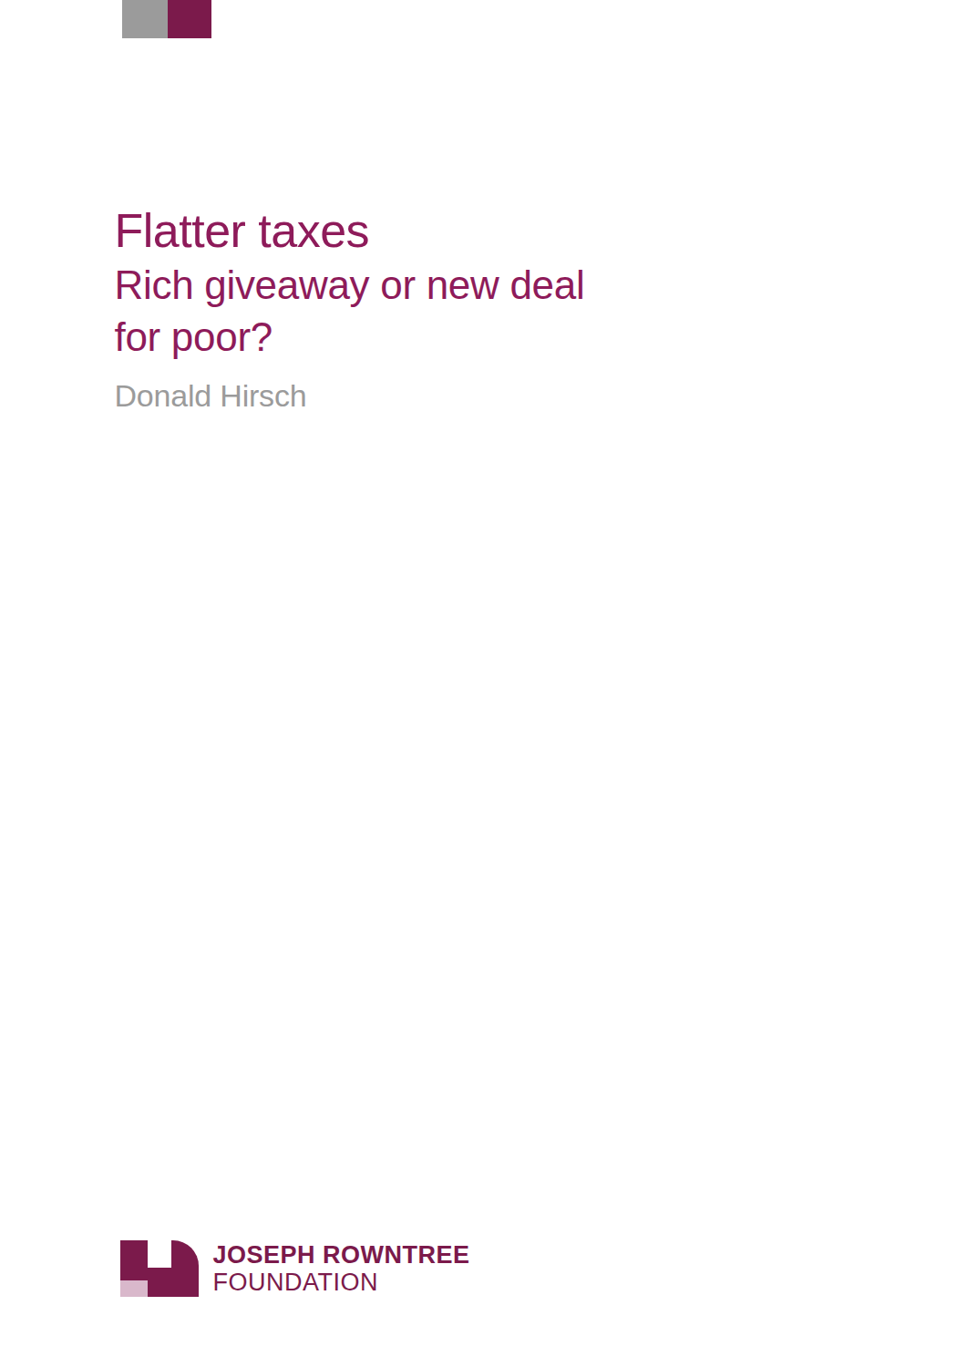Flatter taxes
Rich giveaway or new deal
for poor?
Donald Hirsch
JOSEPH ROWNTREE FOUNDATION